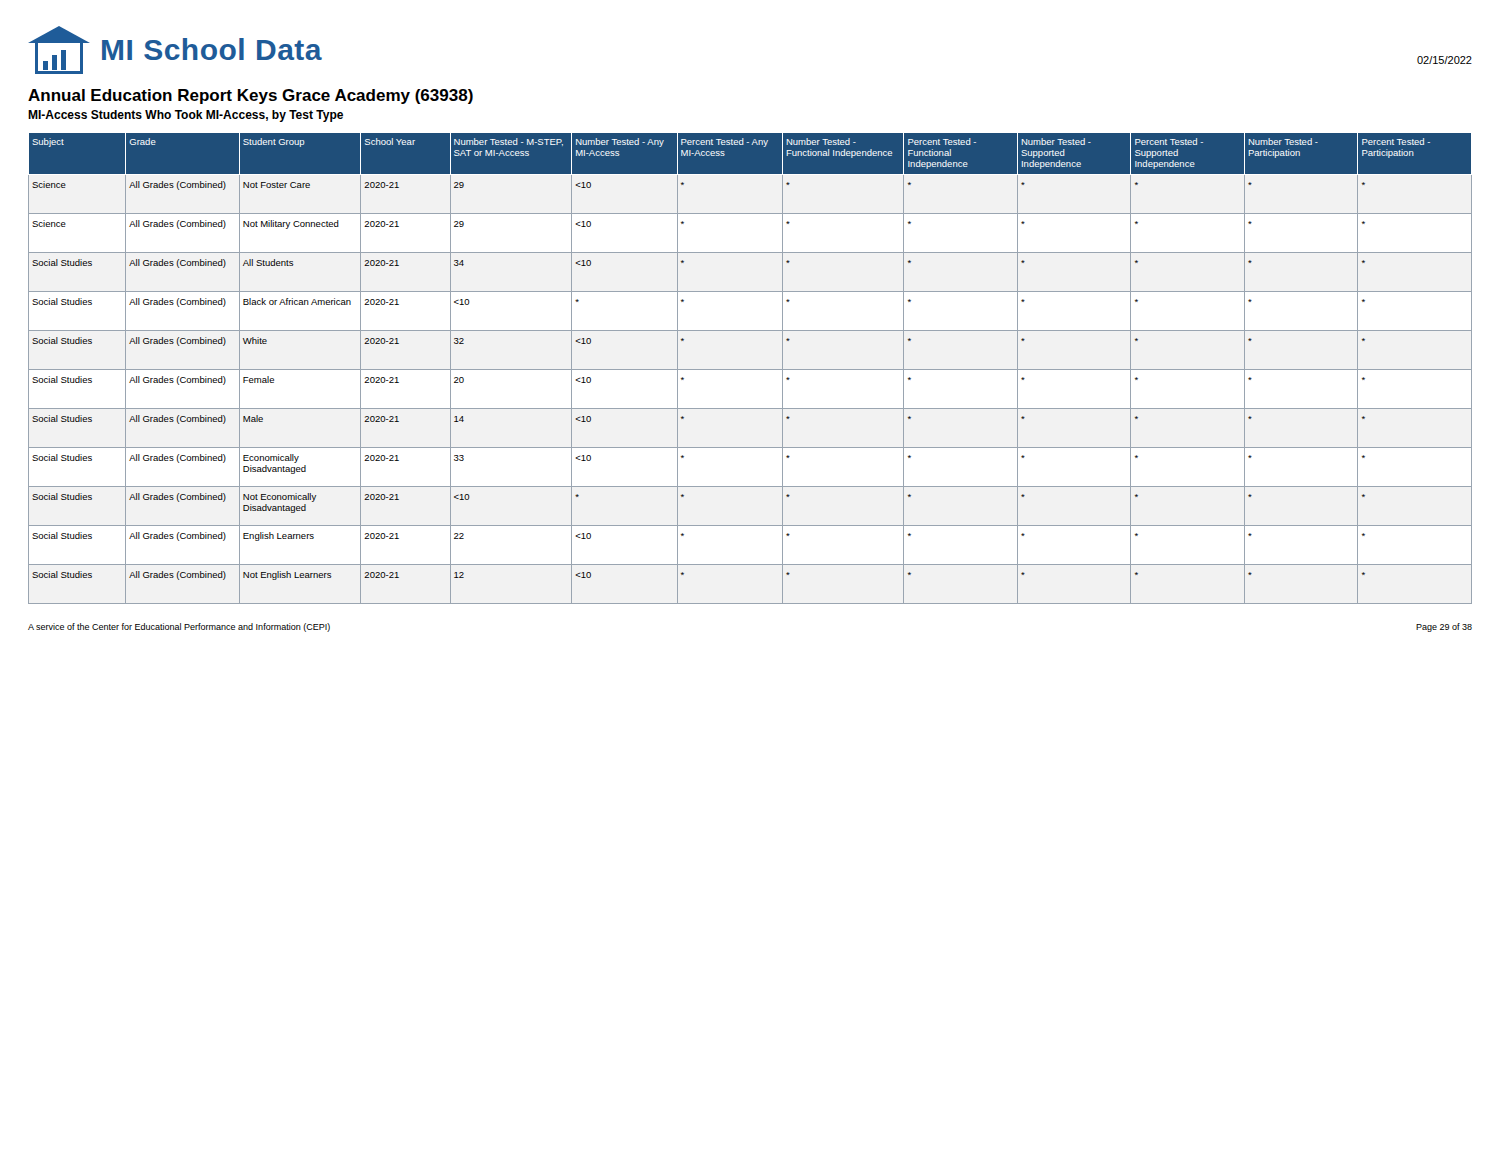MI School Data
02/15/2022
Annual Education Report Keys Grace Academy (63938)
MI-Access Students Who Took MI-Access, by Test Type
| Subject | Grade | Student Group | School Year | Number Tested - M-STEP, SAT or MI-Access | Number Tested - Any MI-Access | Percent Tested - Any MI-Access | Number Tested - Functional Independence | Percent Tested - Functional Independence | Number Tested - Supported Independence | Percent Tested - Supported Independence | Number Tested - Participation | Percent Tested - Participation |
| --- | --- | --- | --- | --- | --- | --- | --- | --- | --- | --- | --- | --- |
| Science | All Grades (Combined) | Not Foster Care | 2020-21 | 29 | <10 | * | * | * | * | * | * | * |
| Science | All Grades (Combined) | Not Military Connected | 2020-21 | 29 | <10 | * | * | * | * | * | * | * |
| Social Studies | All Grades (Combined) | All Students | 2020-21 | 34 | <10 | * | * | * | * | * | * | * |
| Social Studies | All Grades (Combined) | Black or African American | 2020-21 | <10 | * | * | * | * | * | * | * | * |
| Social Studies | All Grades (Combined) | White | 2020-21 | 32 | <10 | * | * | * | * | * | * | * |
| Social Studies | All Grades (Combined) | Female | 2020-21 | 20 | <10 | * | * | * | * | * | * | * |
| Social Studies | All Grades (Combined) | Male | 2020-21 | 14 | <10 | * | * | * | * | * | * | * |
| Social Studies | All Grades (Combined) | Economically Disadvantaged | 2020-21 | 33 | <10 | * | * | * | * | * | * | * |
| Social Studies | All Grades (Combined) | Not Economically Disadvantaged | 2020-21 | <10 | * | * | * | * | * | * | * | * |
| Social Studies | All Grades (Combined) | English Learners | 2020-21 | 22 | <10 | * | * | * | * | * | * | * |
| Social Studies | All Grades (Combined) | Not English Learners | 2020-21 | 12 | <10 | * | * | * | * | * | * | * |
A service of the Center for Educational Performance and Information (CEPI)
Page 29 of 38